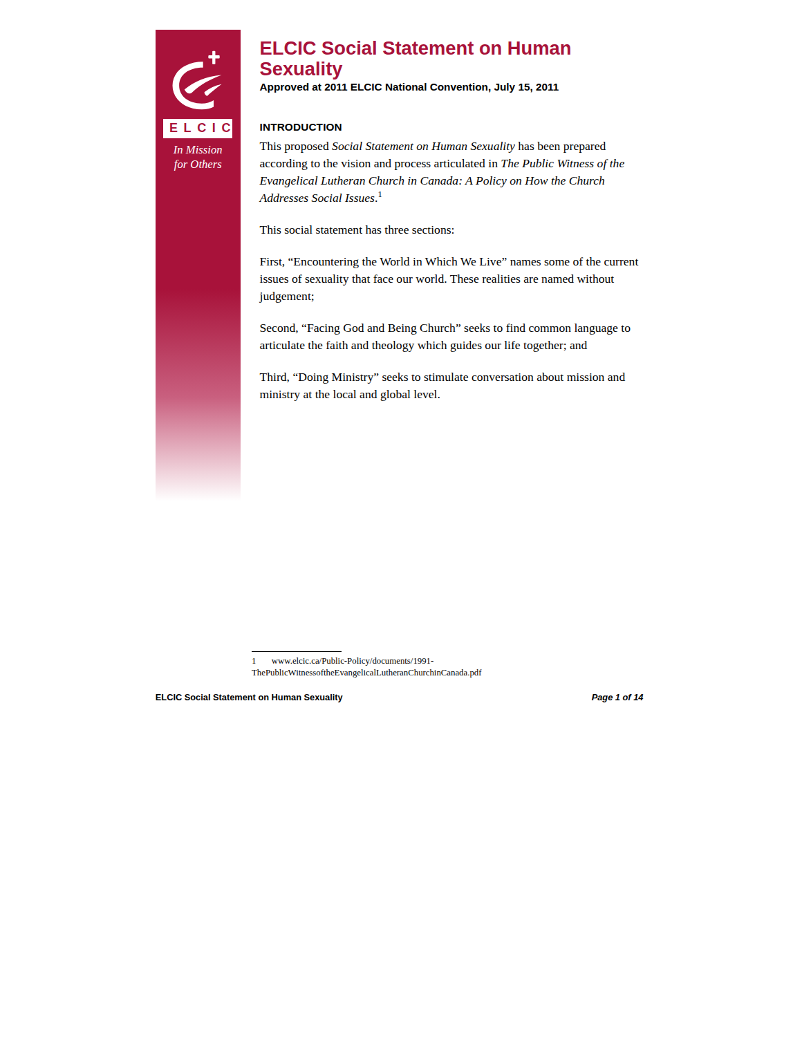ELCIC
In Mission
for Others
ELCIC Social Statement on Human Sexuality
Approved at 2011 ELCIC National Convention, July 15, 2011
INTRODUCTION
This proposed Social Statement on Human Sexuality has been prepared according to the vision and process articulated in The Public Witness of the Evangelical Lutheran Church in Canada: A Policy on How the Church Addresses Social Issues.1
This social statement has three sections:
First, “Encountering the World in Which We Live” names some of the current issues of sexuality that face our world. These realities are named without judgement;
Second, “Facing God and Being Church” seeks to find common language to articulate the faith and theology which guides our life together; and
Third, “Doing Ministry” seeks to stimulate conversation about mission and ministry at the local and global level.
1www.elcic.ca/Public-Policy/documents/1991-ThePublicWitnessoftheEvangelicalLutheranChurchinCanada.pdf
ELCIC Social Statement on Human Sexuality
Page 1 of 14